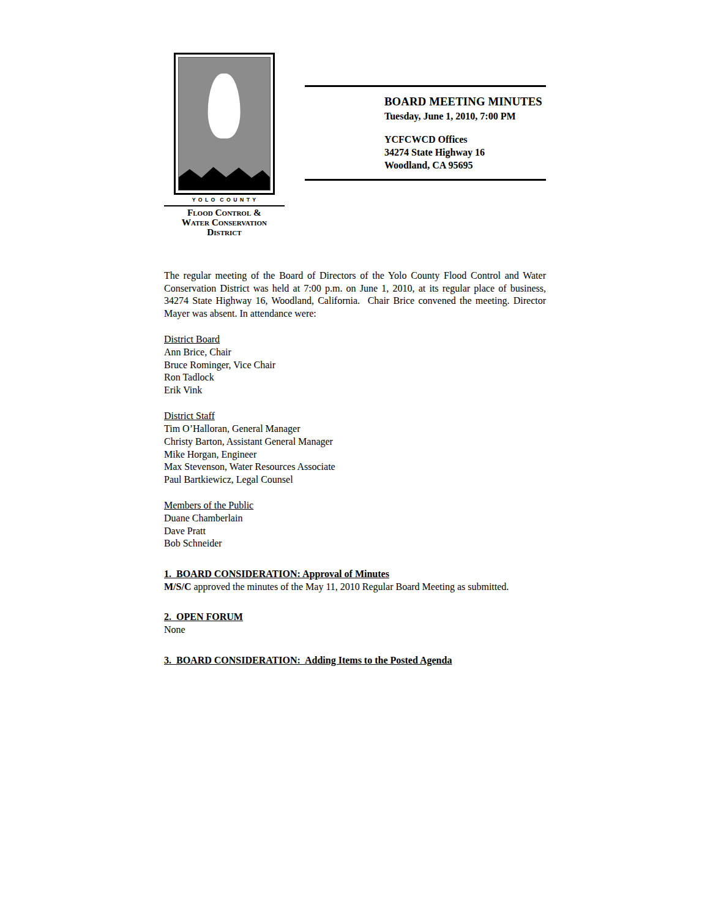Y O L O C O U N T Y
Flood Control &
Water Conservation
District
BOARD MEETING MINUTES
Tuesday, June 1, 2010, 7:00 PM
YCFCWCD Offices
34274 State Highway 16
Woodland, CA 95695
The regular meeting of the Board of Directors of the Yolo County Flood Control and Water Conservation District was held at 7:00 p.m. on June 1, 2010, at its regular place of business, 34274 State Highway 16, Woodland, California. Chair Brice convened the meeting. Director Mayer was absent. In attendance were:
District Board
Ann Brice, Chair
Bruce Rominger, Vice Chair
Ron Tadlock
Erik Vink
District Staff
Tim O’Halloran, General Manager
Christy Barton, Assistant General Manager
Mike Horgan, Engineer
Max Stevenson, Water Resources Associate
Paul Bartkiewicz, Legal Counsel
Members of the Public
Duane Chamberlain
Dave Pratt
Bob Schneider
1. BOARD CONSIDERATION: Approval of Minutes
M/S/C approved the minutes of the May 11, 2010 Regular Board Meeting as submitted.
2. OPEN FORUM
None
3. BOARD CONSIDERATION: Adding Items to the Posted Agenda